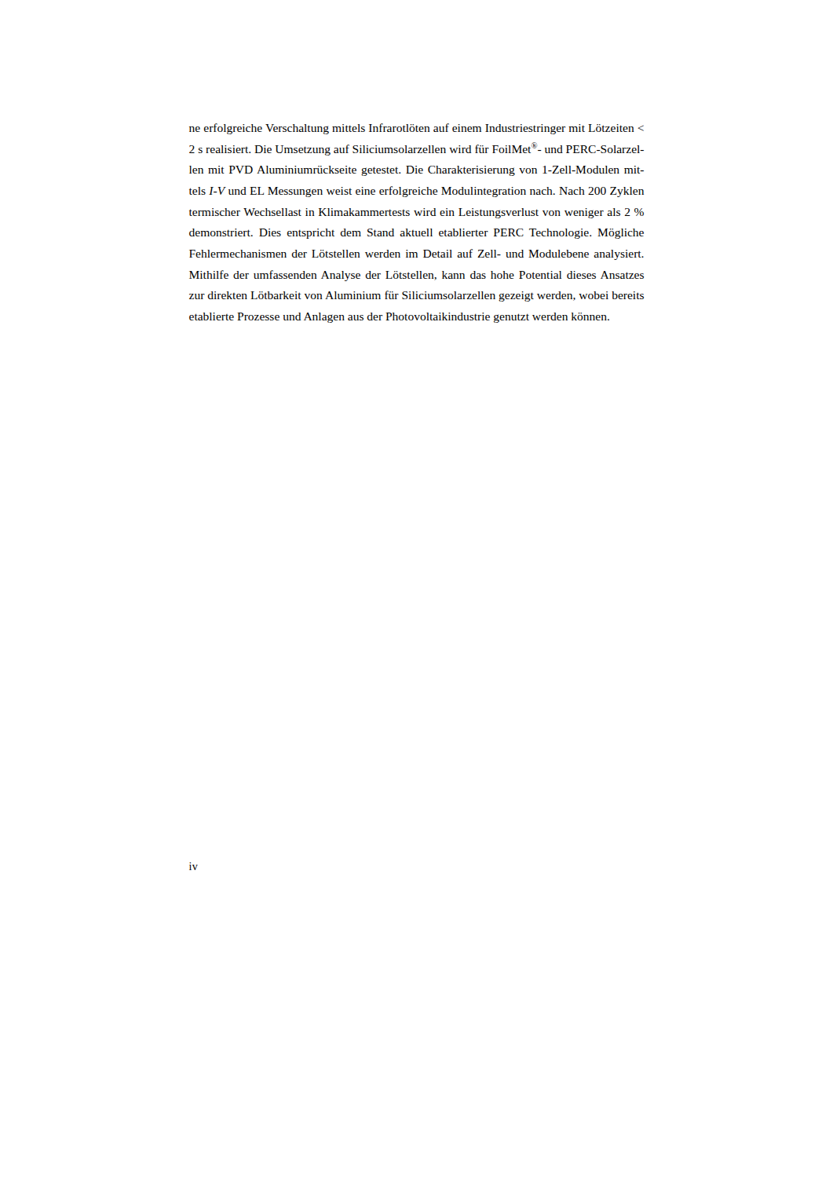ne erfolgreiche Verschaltung mittels Infrarotlöten auf einem Industriestringer mit Lötzeiten < 2 s realisiert. Die Umsetzung auf Siliciumsolarzellen wird für FoilMet®- und PERC-Solarzellen mit PVD Aluminiumrückseite getestet. Die Charakterisierung von 1-Zell-Modulen mittels I-V und EL Messungen weist eine erfolgreiche Modulintegration nach. Nach 200 Zyklen termischer Wechsellast in Klimakammertests wird ein Leistungsverlust von weniger als 2 % demonstriert. Dies entspricht dem Stand aktuell etablierter PERC Technologie. Mögliche Fehlermechanismen der Lötstellen werden im Detail auf Zell- und Modulebene analysiert. Mithilfe der umfassenden Analyse der Lötstellen, kann das hohe Potential dieses Ansatzes zur direkten Lötbarkeit von Aluminium für Siliciumsolarzellen gezeigt werden, wobei bereits etablierte Prozesse und Anlagen aus der Photovoltaikindustrie genutzt werden können.
iv